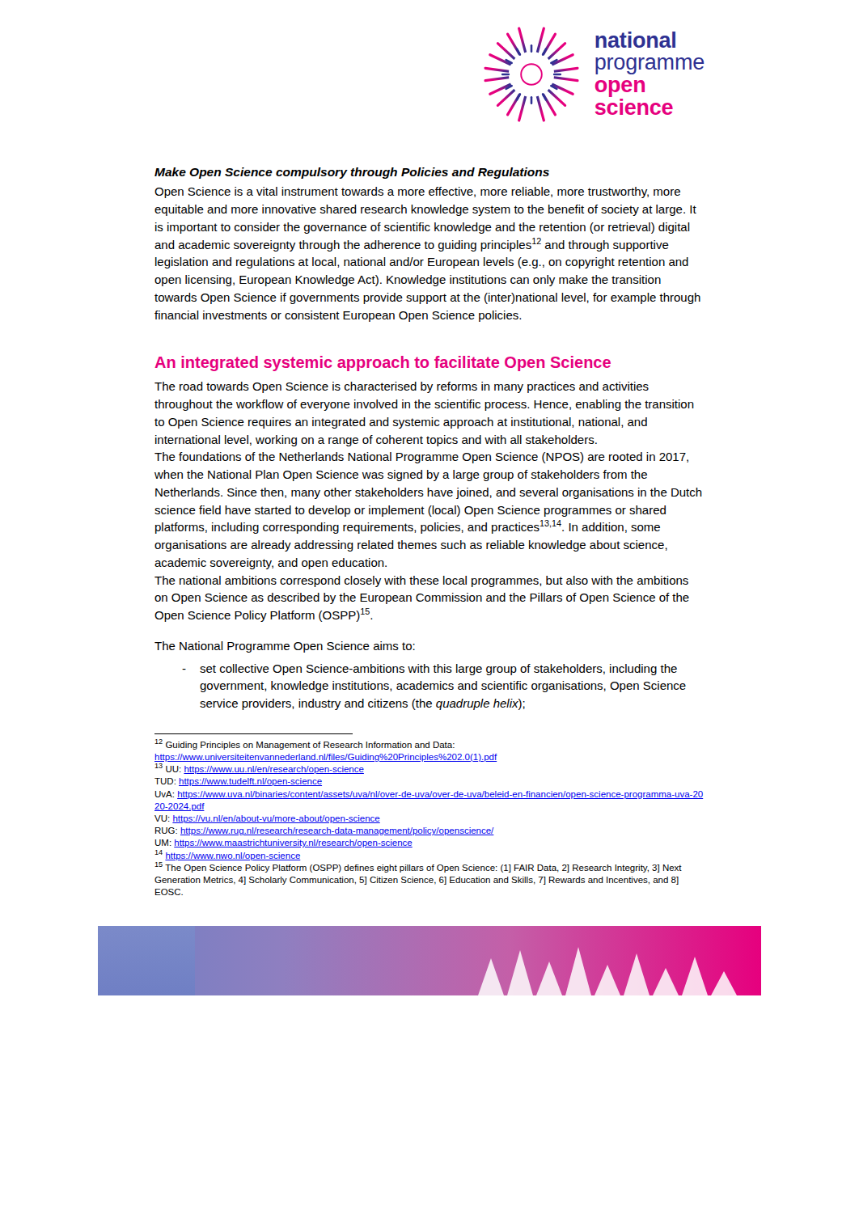national
programme
open
science
Make Open Science compulsory through Policies and Regulations
Open Science is a vital instrument towards a more effective, more reliable, more trustworthy, more equitable and more innovative shared research knowledge system to the benefit of society at large. It is important to consider the governance of scientific knowledge and the retention (or retrieval) digital and academic sovereignty through the adherence to guiding principles12 and through supportive legislation and regulations at local, national and/or European levels (e.g., on copyright retention and open licensing, European Knowledge Act). Knowledge institutions can only make the transition towards Open Science if governments provide support at the (inter)national level, for example through financial investments or consistent European Open Science policies.
An integrated systemic approach to facilitate Open Science
The road towards Open Science is characterised by reforms in many practices and activities throughout the workflow of everyone involved in the scientific process. Hence, enabling the transition to Open Science requires an integrated and systemic approach at institutional, national, and international level, working on a range of coherent topics and with all stakeholders.
The foundations of the Netherlands National Programme Open Science (NPOS) are rooted in 2017, when the National Plan Open Science was signed by a large group of stakeholders from the Netherlands. Since then, many other stakeholders have joined, and several organisations in the Dutch science field have started to develop or implement (local) Open Science programmes or shared platforms, including corresponding requirements, policies, and practices13,14. In addition, some organisations are already addressing related themes such as reliable knowledge about science, academic sovereignty, and open education.
The national ambitions correspond closely with these local programmes, but also with the ambitions on Open Science as described by the European Commission and the Pillars of Open Science of the Open Science Policy Platform (OSPP)15.
The National Programme Open Science aims to:
set collective Open Science-ambitions with this large group of stakeholders, including the government, knowledge institutions, academics and scientific organisations, Open Science service providers, industry and citizens (the quadruple helix);
12 Guiding Principles on Management of Research Information and Data:
https://www.universiteitenvannederland.nl/files/Guiding%20Principles%202.0(1).pdf
13 UU: https://www.uu.nl/en/research/open-science
TUD: https://www.tudelft.nl/open-science
UvA: https://www.uva.nl/binaries/content/assets/uva/nl/over-de-uva/over-de-uva/beleid-en-financien/open-science-programma-uva-2020-2024.pdf
VU: https://vu.nl/en/about-vu/more-about/open-science
RUG: https://www.rug.nl/research/research-data-management/policy/openscience/
UM: https://www.maastrichtuniversity.nl/research/open-science
14 https://www.nwo.nl/open-science
15 The Open Science Policy Platform (OSPP) defines eight pillars of Open Science: (1] FAIR Data, 2] Research Integrity, 3] Next Generation Metrics, 4] Scholarly Communication, 5] Citizen Science, 6] Education and Skills, 7] Rewards and Incentives, and 8] EOSC.
Open Science 2030 in the Netherlands 10